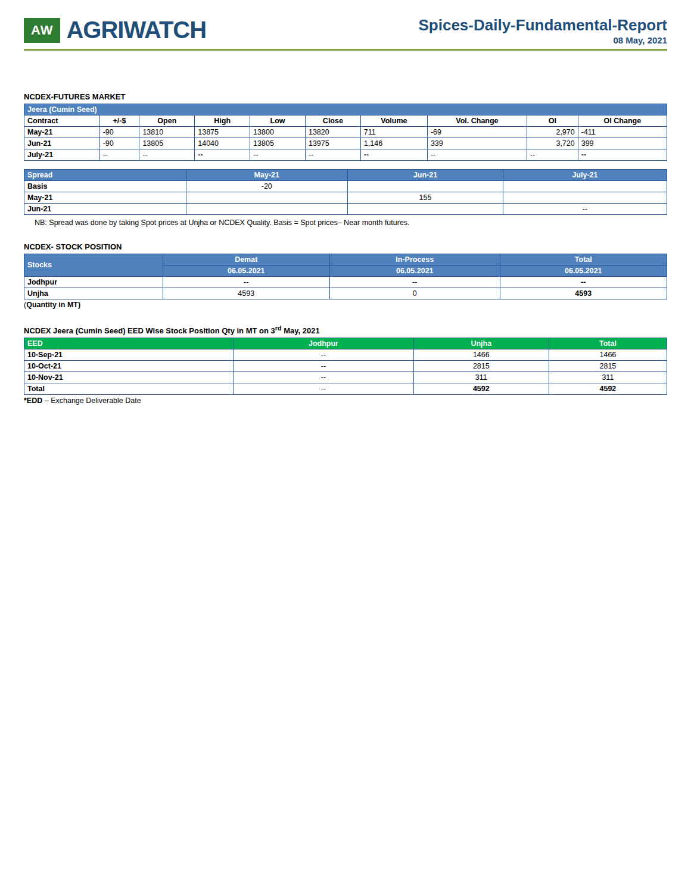AW
AGRIWATCH
Spices-Daily-Fundamental-Report
08 May, 2021
NCDEX-FUTURES MARKET
| Jeera (Cumin Seed) |
| Contract | +/-$ | Open | High | Low | Close | Volume | Vol. Change | OI | OI Change |
| May-21 | -90 | 13810 | 13875 | 13800 | 13820 | 711 | -69 | 2,970 | -411 |
| Jun-21 | -90 | 13805 | 14040 | 13805 | 13975 | 1,146 | 339 | 3,720 | 399 |
| July-21 | -- | -- | -- | -- | -- | -- | -- | -- | -- |
| Spread | May-21 | Jun-21 | July-21 |
| Basis | -20 | | |
| May-21 | | 155 | |
| Jun-21 | | | -- |
NB: Spread was done by taking Spot prices at Unjha or NCDEX Quality. Basis = Spot prices– Near month futures.
NCDEX- STOCK POSITION
| Stocks | Demat | In-Process | Total |
| 06.05.2021 | 06.05.2021 | 06.05.2021 |
| Jodhpur | -- | -- | -- |
| Unjha | 4593 | 0 | 4593 |
(Quantity in MT)
NCDEX Jeera (Cumin Seed) EED Wise Stock Position Qty in MT on 3rd May, 2021
| EED | Jodhpur | Unjha | Total |
| --- | --- | --- | --- |
| 10-Sep-21 | -- | 1466 | 1466 |
| 10-Oct-21 | -- | 2815 | 2815 |
| 10-Nov-21 | -- | 311 | 311 |
| Total | -- | 4592 | 4592 |
*EDD – Exchange Deliverable Date